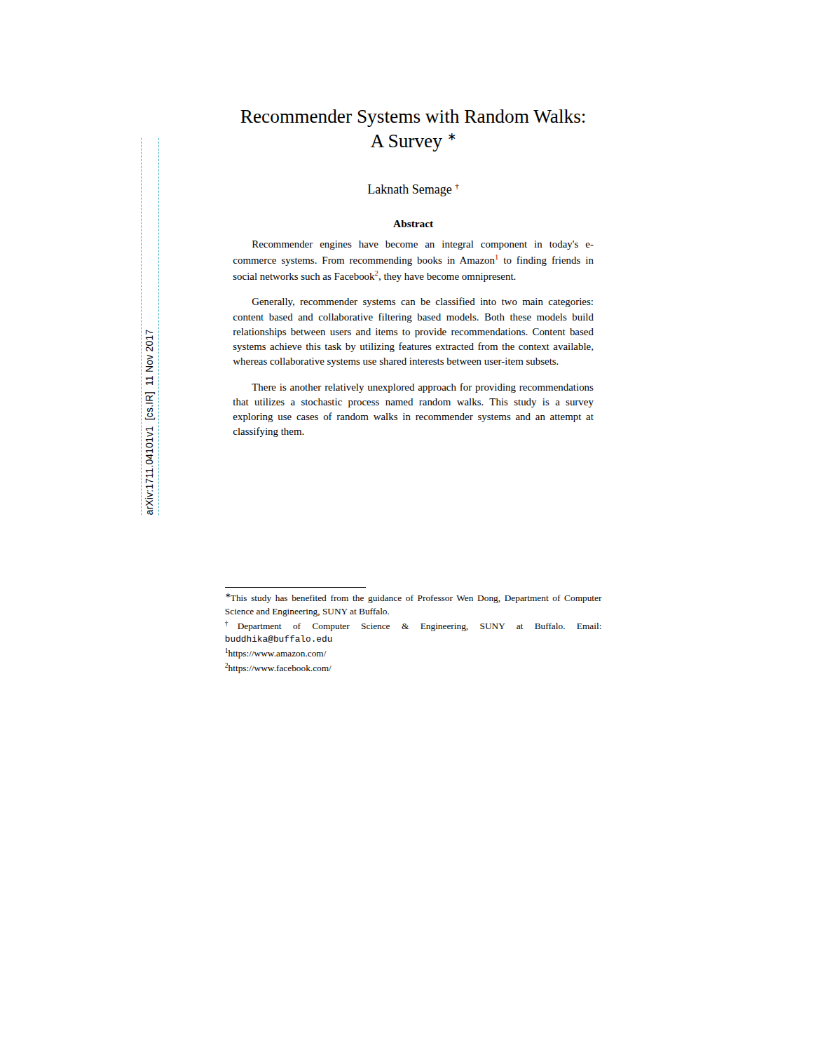arXiv:1711.04101v1 [cs.IR] 11 Nov 2017
Recommender Systems with Random Walks:
A Survey ∗
Laknath Semage †
Abstract
Recommender engines have become an integral component in today's e-commerce systems. From recommending books in Amazon1 to finding friends in social networks such as Facebook2, they have become omnipresent.
Generally, recommender systems can be classified into two main categories: content based and collaborative filtering based models. Both these models build relationships between users and items to provide recommendations. Content based systems achieve this task by utilizing features extracted from the context available, whereas collaborative systems use shared interests between user-item subsets.
There is another relatively unexplored approach for providing recommendations that utilizes a stochastic process named random walks. This study is a survey exploring use cases of random walks in recommender systems and an attempt at classifying them.
∗This study has benefited from the guidance of Professor Wen Dong, Department of Computer Science and Engineering, SUNY at Buffalo.
†Department of Computer Science & Engineering, SUNY at Buffalo. Email: buddhika@buffalo.edu
1https://www.amazon.com/
2https://www.facebook.com/